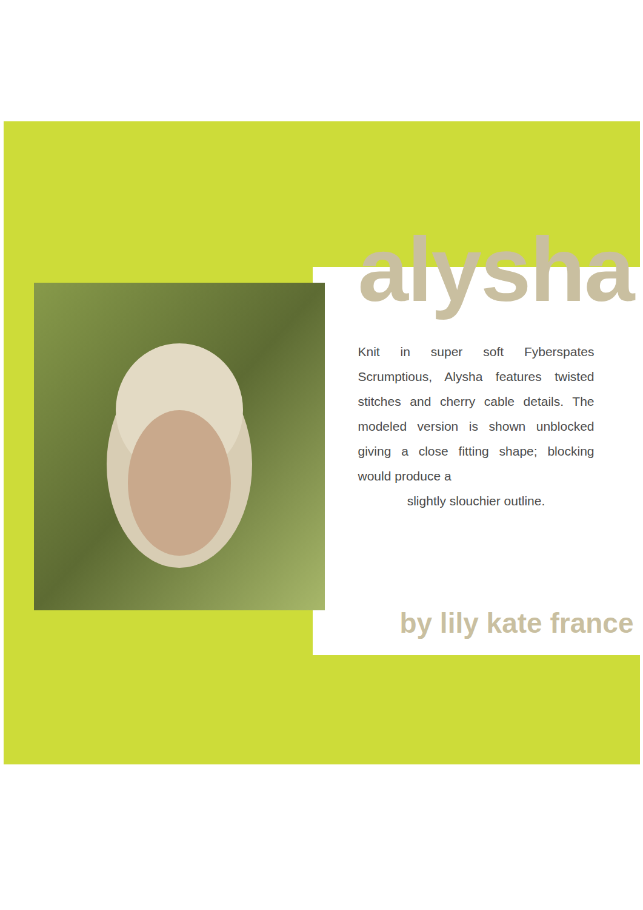alysha
Knit in super soft Fyberspates Scrumptious, Alysha features twisted stitches and cherry cable details. The modeled version is shown unblocked giving a close fitting shape; blocking would produce a slightly slouchier outline.
by lily kate france